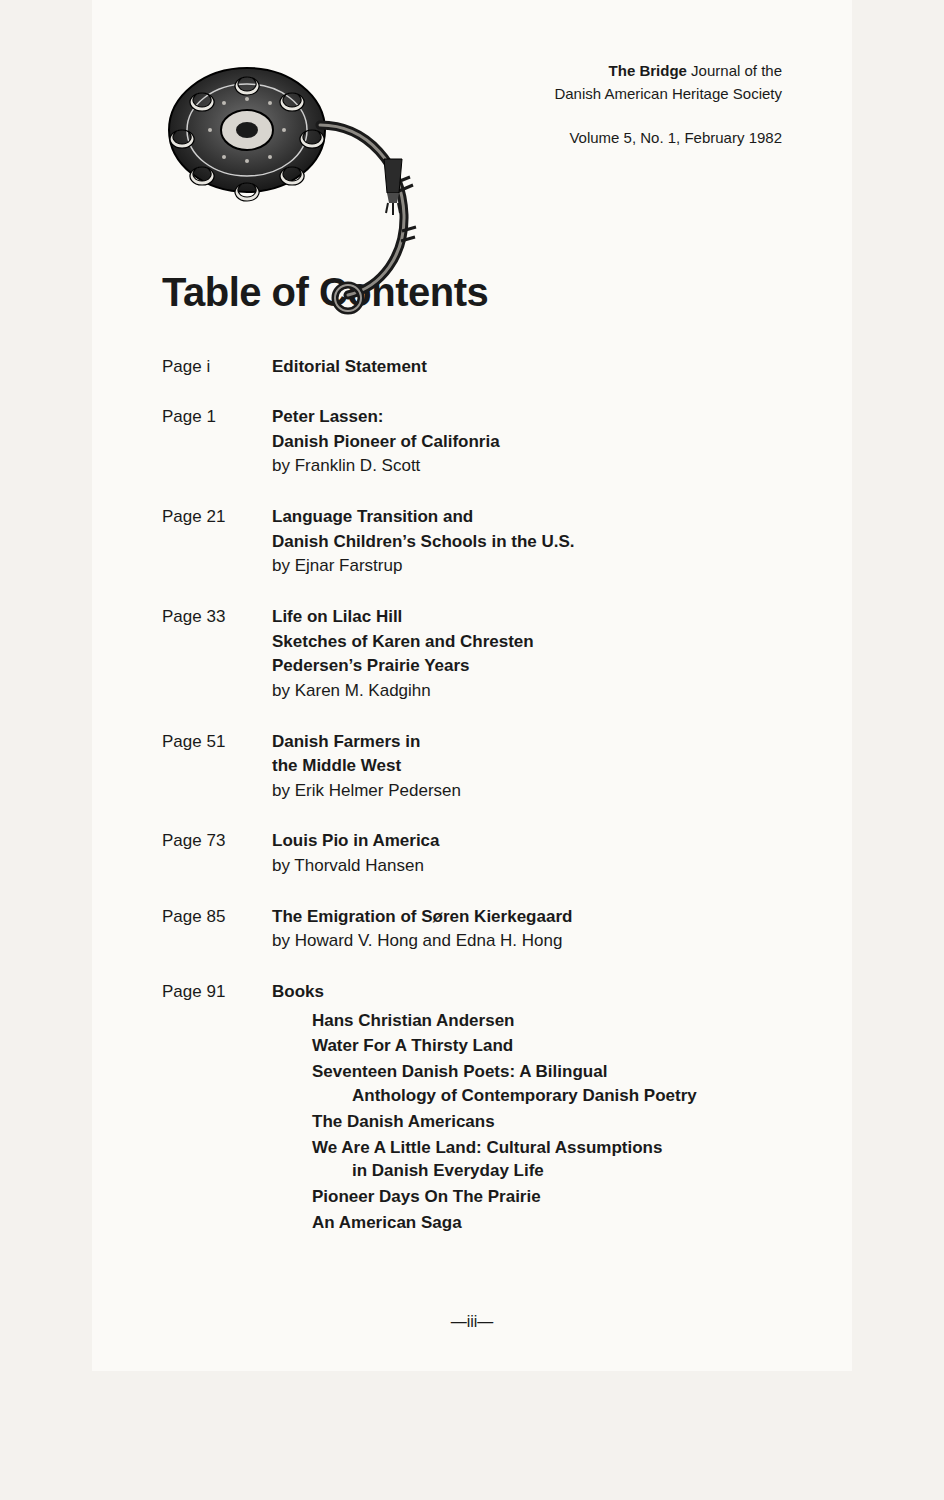The Bridge Journal of the Danish American Heritage Society Volume 5, No. 1, February 1982
Table of Contents
| Page i | Editorial Statement |
| Page 1 | Peter Lassen: Danish Pioneer of Califonria by Franklin D. Scott |
| Page 21 | Language Transition and Danish Children’s Schools in the U.S. by Ejnar Farstrup |
| Page 33 | Life on Lilac Hill Sketches of Karen and Chresten Pedersen’s Prairie Years by Karen M. Kadgihn |
| Page 51 | Danish Farmers in the Middle West by Erik Helmer Pedersen |
| Page 73 | Louis Pio in America by Thorvald Hansen |
| Page 85 | The Emigration of Søren Kierkegaard by Howard V. Hong and Edna H. Hong |
| Page 91 | Books Hans Christian Andersen Water For A Thirsty Land Seventeen Danish Poets: A Bilingual Anthology of Contemporary Danish Poetry The Danish Americans We Are A Little Land: Cultural Assumptions in Danish Everyday Life Pioneer Days On The Prairie An American Saga |
—iii—